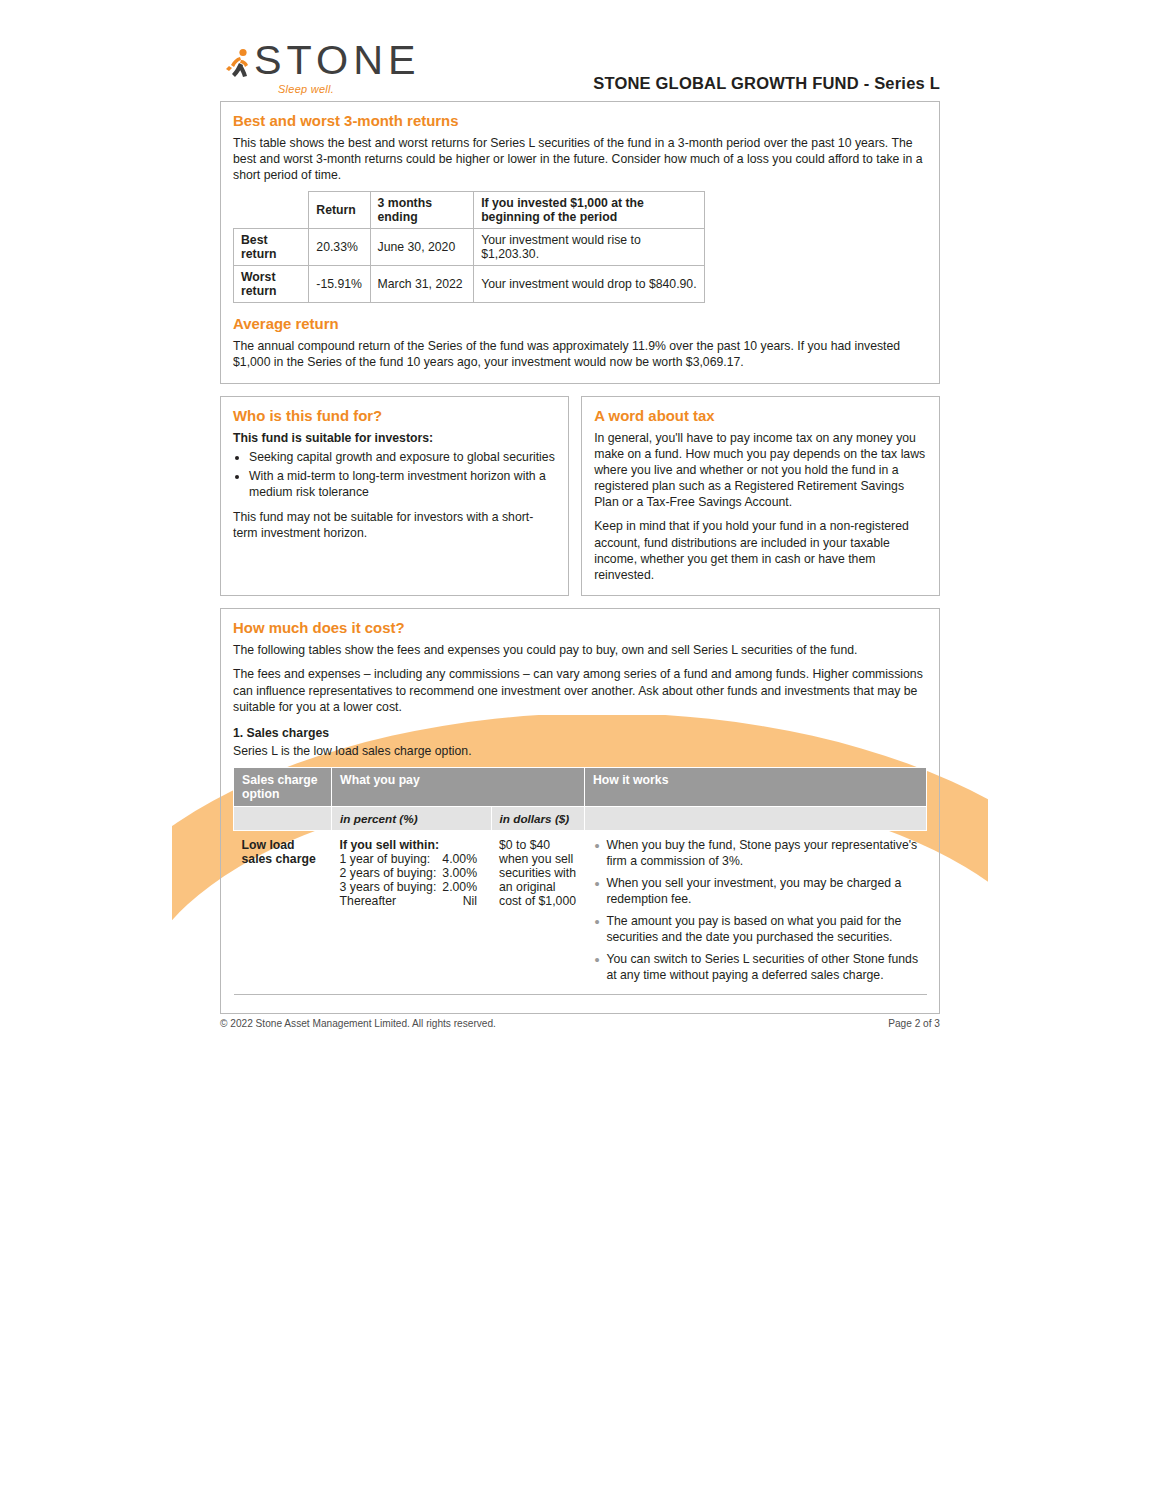STONE
Sleep well.
STONE GLOBAL GROWTH FUND - Series L
Best and worst 3-month returns
This table shows the best and worst returns for Series L securities of the fund in a 3-month period over the past 10 years. The best and worst 3-month returns could be higher or lower in the future. Consider how much of a loss you could afford to take in a short period of time.
| | Return | 3 months ending | If you invested $1,000 at the beginning of the period |
| --- | --- | --- | --- |
| Best return | 20.33% | June 30, 2020 | Your investment would rise to $1,203.30. |
| Worst return | -15.91% | March 31, 2022 | Your investment would drop to $840.90. |
Average return
The annual compound return of the Series of the fund was approximately 11.9% over the past 10 years. If you had invested $1,000 in the Series of the fund 10 years ago, your investment would now be worth $3,069.17.
Who is this fund for?
This fund is suitable for investors:
Seeking capital growth and exposure to global securities
With a mid-term to long-term investment horizon with a medium risk tolerance
This fund may not be suitable for investors with a short-term investment horizon.
A word about tax
In general, you'll have to pay income tax on any money you make on a fund. How much you pay depends on the tax laws where you live and whether or not you hold the fund in a registered plan such as a Registered Retirement Savings Plan or a Tax-Free Savings Account.
Keep in mind that if you hold your fund in a non-registered account, fund distributions are included in your taxable income, whether you get them in cash or have them reinvested.
How much does it cost?
The following tables show the fees and expenses you could pay to buy, own and sell Series L securities of the fund.
The fees and expenses – including any commissions – can vary among series of a fund and among funds. Higher commissions can influence representatives to recommend one investment over another. Ask about other funds and investments that may be suitable for you at a lower cost.
1. Sales charges
Series L is the low load sales charge option.
| Sales charge option | What you pay | How it works |
| --- | --- | --- |
| | in percent (%) | in dollars ($) | |
| Low load sales charge | If you sell within: 1 year of buying: 4.00% 2 years of buying: 3.00% 3 years of buying: 2.00% Thereafter Nil | $0 to $40 when you sell securities with an original cost of $1,000 | When you buy the fund, Stone pays your representative's firm a commission of 3%. When you sell your investment, you may be charged a redemption fee. The amount you pay is based on what you paid for the securities and the date you purchased the securities. You can switch to Series L securities of other Stone funds at any time without paying a deferred sales charge. |
© 2022 Stone Asset Management Limited. All rights reserved.
Page 2 of 3